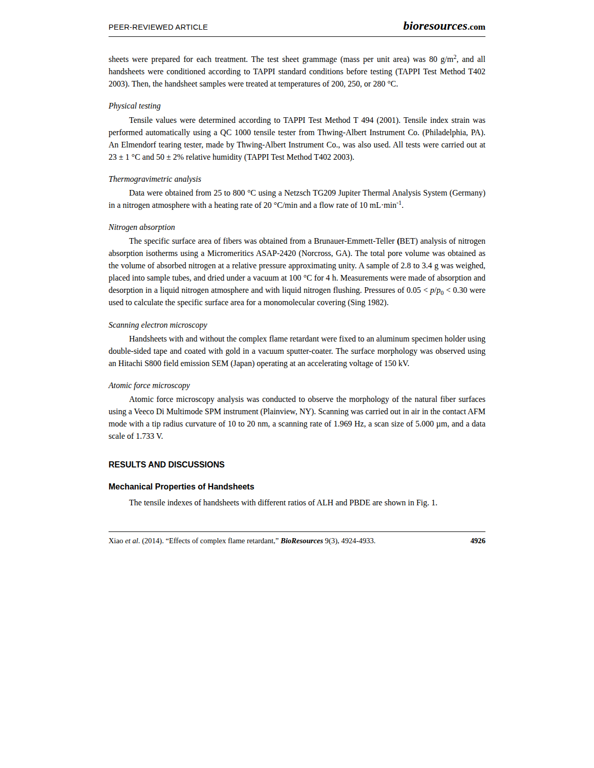PEER-REVIEWED ARTICLE
bioresources.com
sheets were prepared for each treatment. The test sheet grammage (mass per unit area) was 80 g/m2, and all handsheets were conditioned according to TAPPI standard conditions before testing (TAPPI Test Method T402 2003). Then, the handsheet samples were treated at temperatures of 200, 250, or 280 °C.
Physical testing
Tensile values were determined according to TAPPI Test Method T 494 (2001). Tensile index strain was performed automatically using a QC 1000 tensile tester from Thwing-Albert Instrument Co. (Philadelphia, PA). An Elmendorf tearing tester, made by Thwing-Albert Instrument Co., was also used. All tests were carried out at 23 ± 1 °C and 50 ± 2% relative humidity (TAPPI Test Method T402 2003).
Thermogravimetric analysis
Data were obtained from 25 to 800 °C using a Netzsch TG209 Jupiter Thermal Analysis System (Germany) in a nitrogen atmosphere with a heating rate of 20 °C/min and a flow rate of 10 mL·min-1.
Nitrogen absorption
The specific surface area of fibers was obtained from a Brunauer-Emmett-Teller (BET) analysis of nitrogen absorption isotherms using a Micromeritics ASAP-2420 (Norcross, GA). The total pore volume was obtained as the volume of absorbed nitrogen at a relative pressure approximating unity. A sample of 2.8 to 3.4 g was weighed, placed into sample tubes, and dried under a vacuum at 100 °C for 4 h. Measurements were made of absorption and desorption in a liquid nitrogen atmosphere and with liquid nitrogen flushing. Pressures of 0.05 < p/p0 < 0.30 were used to calculate the specific surface area for a monomolecular covering (Sing 1982).
Scanning electron microscopy
Handsheets with and without the complex flame retardant were fixed to an aluminum specimen holder using double-sided tape and coated with gold in a vacuum sputter-coater. The surface morphology was observed using an Hitachi S800 field emission SEM (Japan) operating at an accelerating voltage of 150 kV.
Atomic force microscopy
Atomic force microscopy analysis was conducted to observe the morphology of the natural fiber surfaces using a Veeco Di Multimode SPM instrument (Plainview, NY). Scanning was carried out in air in the contact AFM mode with a tip radius curvature of 10 to 20 nm, a scanning rate of 1.969 Hz, a scan size of 5.000 µm, and a data scale of 1.733 V.
RESULTS AND DISCUSSIONS
Mechanical Properties of Handsheets
The tensile indexes of handsheets with different ratios of ALH and PBDE are shown in Fig. 1.
Xiao et al. (2014). “Effects of complex flame retardant,” BioResources 9(3), 4924-4933.
4926